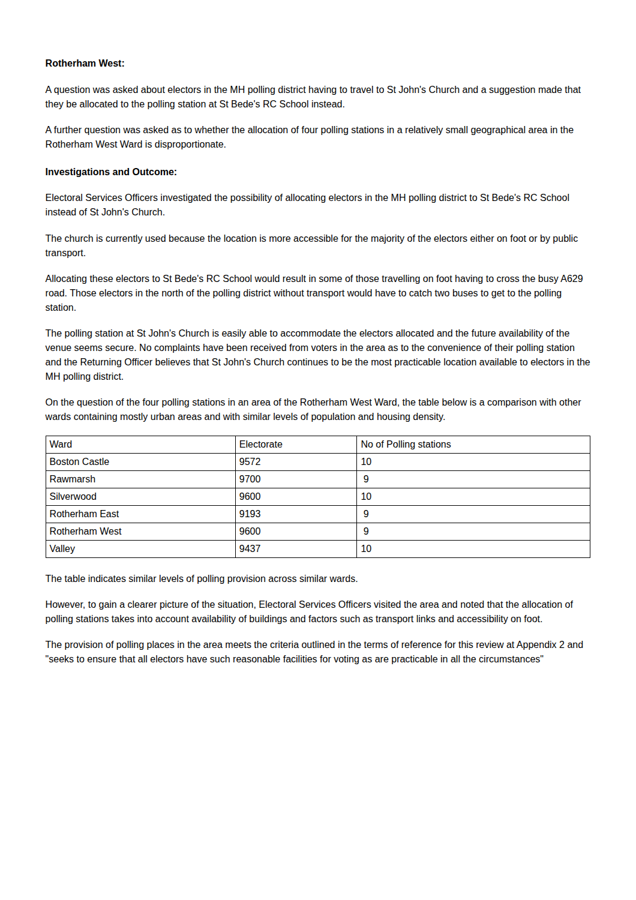Rotherham West:
A question was asked about electors in the MH polling district having to travel to St John's Church and a suggestion made that they be allocated to the polling station at St Bede's RC School instead.
A further question was asked as to whether the allocation of four polling stations in a relatively small geographical area in the Rotherham West Ward is disproportionate.
Investigations and Outcome:
Electoral Services Officers investigated the possibility of allocating electors in the MH polling district to St Bede's RC School instead of St John's Church.
The church is currently used because the location is more accessible for the majority of the electors either on foot or by public transport.
Allocating these electors to St Bede's RC School would result in some of those travelling on foot having to cross the busy A629 road. Those electors in the north of the polling district without transport would have to catch two buses to get to the polling station.
The polling station at St John's Church is easily able to accommodate the electors allocated and the future availability of the venue seems secure. No complaints have been received from voters in the area as to the convenience of their polling station and the Returning Officer believes that St John's Church continues to be the most practicable location available to electors in the MH polling district.
On the question of the four polling stations in an area of the Rotherham West Ward, the table below is a comparison with other wards containing mostly urban areas and with similar levels of population and housing density.
| Ward | Electorate | No of Polling stations |
| Boston Castle | 9572 | 10 |
| Rawmarsh | 9700 | 9 |
| Silverwood | 9600 | 10 |
| Rotherham East | 9193 | 9 |
| Rotherham West | 9600 | 9 |
| Valley | 9437 | 10 |
The table indicates similar levels of polling provision across similar wards.
However, to gain a clearer picture of the situation, Electoral Services Officers visited the area and noted that the allocation of polling stations takes into account availability of buildings and factors such as transport links and accessibility on foot.
The provision of polling places in the area meets the criteria outlined in the terms of reference for this review at Appendix 2 and "seeks to ensure that all electors have such reasonable facilities for voting as are practicable in all the circumstances"